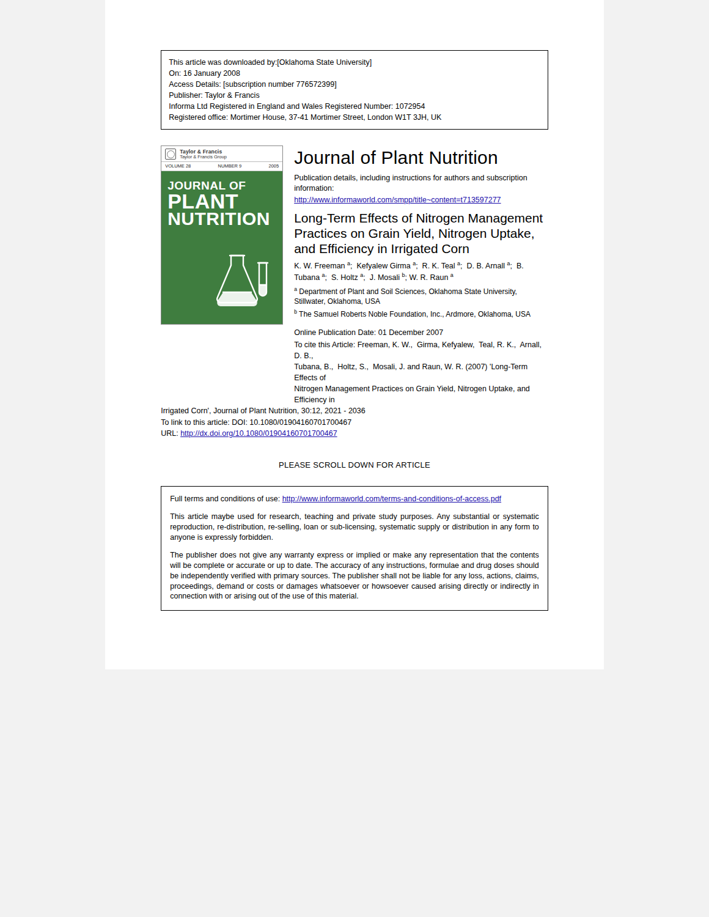This article was downloaded by:[Oklahoma State University]
On: 16 January 2008
Access Details: [subscription number 776572399]
Publisher: Taylor & Francis
Informa Ltd Registered in England and Wales Registered Number: 1072954
Registered office: Mortimer House, 37-41 Mortimer Street, London W1T 3JH, UK
Taylor & Francis Taylor & Francis Group
VOLUME 28 NUMBER 9 2005
JOURNAL OF PLANT NUTRITION
Journal of Plant Nutrition
Publication details, including instructions for authors and subscription information:
http://www.informaworld.com/smpp/title~content=t713597277
Long-Term Effects of Nitrogen Management Practices on Grain Yield, Nitrogen Uptake, and Efficiency in Irrigated Corn
K. W. Freeman a; Kefyalew Girma a; R. K. Teal a; D. B. Arnall a; B. Tubana a; S. Holtz a; J. Mosali b; W. R. Raun a
a Department of Plant and Soil Sciences, Oklahoma State University, Stillwater, Oklahoma, USA
b The Samuel Roberts Noble Foundation, Inc., Ardmore, Oklahoma, USA
Online Publication Date: 01 December 2007
To cite this Article: Freeman, K. W., Girma, Kefyalew, Teal, R. K., Arnall, D. B.,
Tubana, B., Holtz, S., Mosali, J. and Raun, W. R. (2007) 'Long-Term Effects of
Nitrogen Management Practices on Grain Yield, Nitrogen Uptake, and Efficiency in
Irrigated Corn', Journal of Plant Nutrition, 30:12, 2021 - 2036
To link to this article: DOI: 10.1080/01904160701700467
URL: http://dx.doi.org/10.1080/01904160701700467
PLEASE SCROLL DOWN FOR ARTICLE
Full terms and conditions of use: http://www.informaworld.com/terms-and-conditions-of-access.pdf
This article maybe used for research, teaching and private study purposes. Any substantial or systematic reproduction, re-distribution, re-selling, loan or sub-licensing, systematic supply or distribution in any form to anyone is expressly forbidden.
The publisher does not give any warranty express or implied or make any representation that the contents will be complete or accurate or up to date. The accuracy of any instructions, formulae and drug doses should be independently verified with primary sources. The publisher shall not be liable for any loss, actions, claims, proceedings, demand or costs or damages whatsoever or howsoever caused arising directly or indirectly in connection with or arising out of the use of this material.